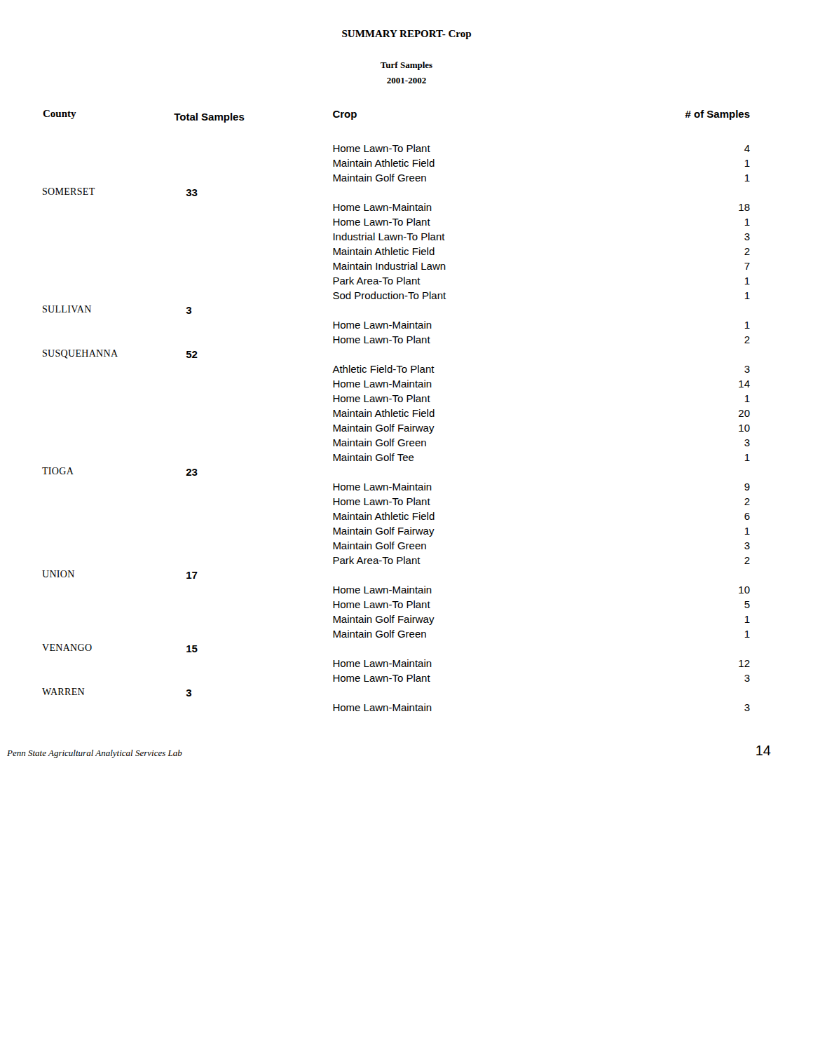SUMMARY REPORT- Crop
Turf Samples
2001-2002
| County | Total Samples | Crop | # of Samples |
| --- | --- | --- | --- |
| | | Home Lawn-To Plant | 4 |
| | | Maintain Athletic Field | 1 |
| | | Maintain Golf Green | 1 |
| Somerset | 33 | | |
| | | Home Lawn-Maintain | 18 |
| | | Home Lawn-To Plant | 1 |
| | | Industrial Lawn-To Plant | 3 |
| | | Maintain Athletic Field | 2 |
| | | Maintain Industrial Lawn | 7 |
| | | Park Area-To Plant | 1 |
| | | Sod Production-To Plant | 1 |
| Sullivan | 3 | | |
| | | Home Lawn-Maintain | 1 |
| | | Home Lawn-To Plant | 2 |
| Susquehanna | 52 | | |
| | | Athletic Field-To Plant | 3 |
| | | Home Lawn-Maintain | 14 |
| | | Home Lawn-To Plant | 1 |
| | | Maintain Athletic Field | 20 |
| | | Maintain Golf Fairway | 10 |
| | | Maintain Golf Green | 3 |
| | | Maintain Golf Tee | 1 |
| Tioga | 23 | | |
| | | Home Lawn-Maintain | 9 |
| | | Home Lawn-To Plant | 2 |
| | | Maintain Athletic Field | 6 |
| | | Maintain Golf Fairway | 1 |
| | | Maintain Golf Green | 3 |
| | | Park Area-To Plant | 2 |
| Union | 17 | | |
| | | Home Lawn-Maintain | 10 |
| | | Home Lawn-To Plant | 5 |
| | | Maintain Golf Fairway | 1 |
| | | Maintain Golf Green | 1 |
| Venango | 15 | | |
| | | Home Lawn-Maintain | 12 |
| | | Home Lawn-To Plant | 3 |
| Warren | 3 | | |
| | | Home Lawn-Maintain | 3 |
Penn State Agricultural Analytical Services Lab
14